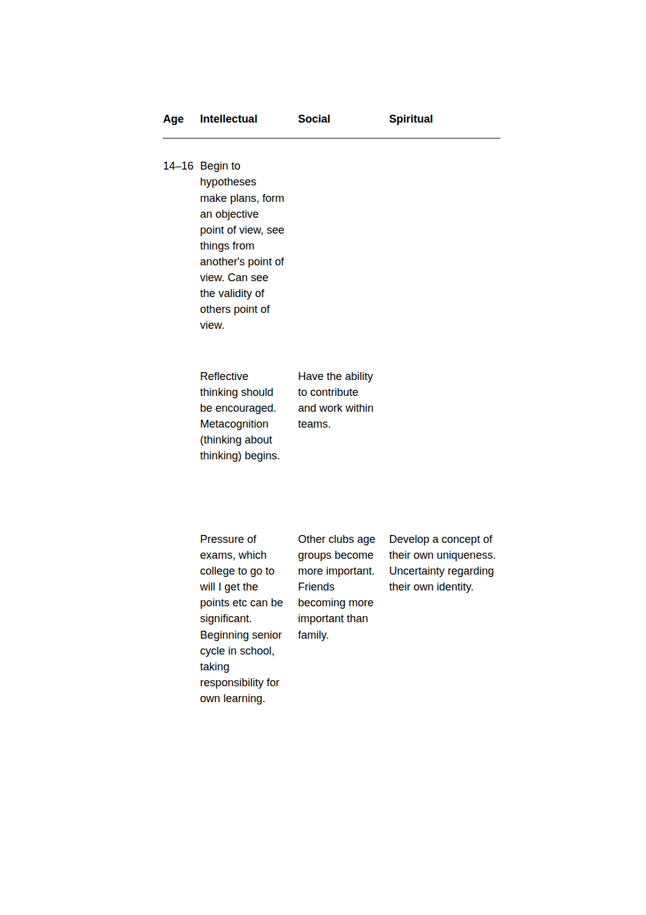| Age | Intellectual | Social | Spiritual |
| --- | --- | --- | --- |
| 14–16 | Begin to hypotheses make plans, form an objective point of view, see things from another's point of view. Can see the validity of others point of view. | | |
| | Reflective thinking should be encouraged. Metacognition (thinking about thinking) begins. | Have the ability to contribute and work within teams. | |
| | Pressure of exams, which college to go to will I get the points etc can be significant. Beginning senior cycle in school, taking responsibility for own learning. | Other clubs age groups become more important. Friends becoming more important than family. | Develop a concept of their own uniqueness. Uncertainty regarding their own identity. |